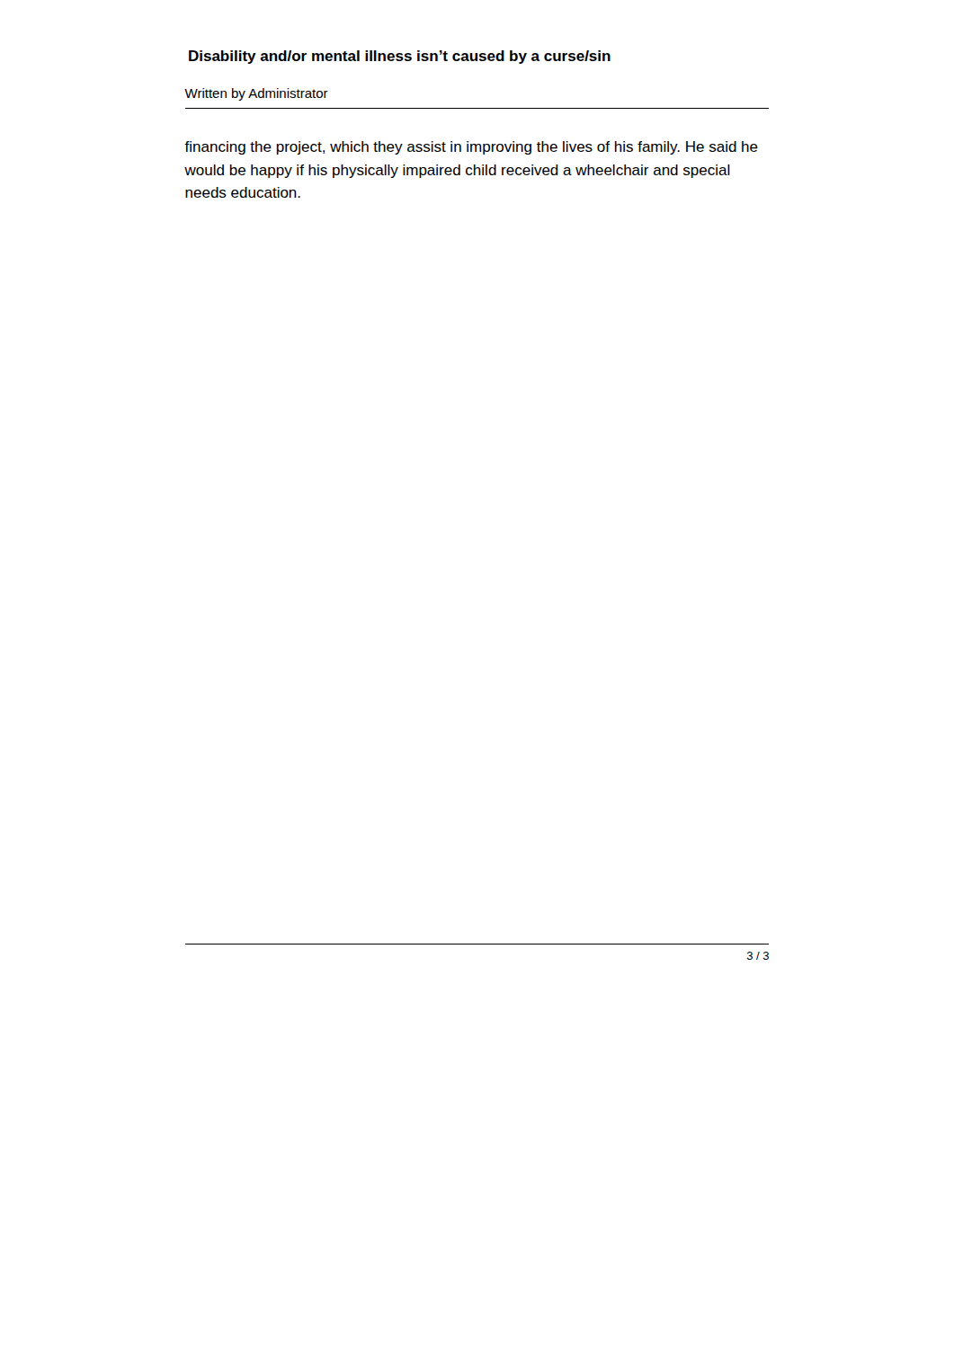Disability and/or mental illness isn’t caused by a curse/sin
Written by Administrator
financing the project, which they assist in improving the lives of his family. He said he would be happy if his physically impaired child received a wheelchair and special needs education.
3 / 3